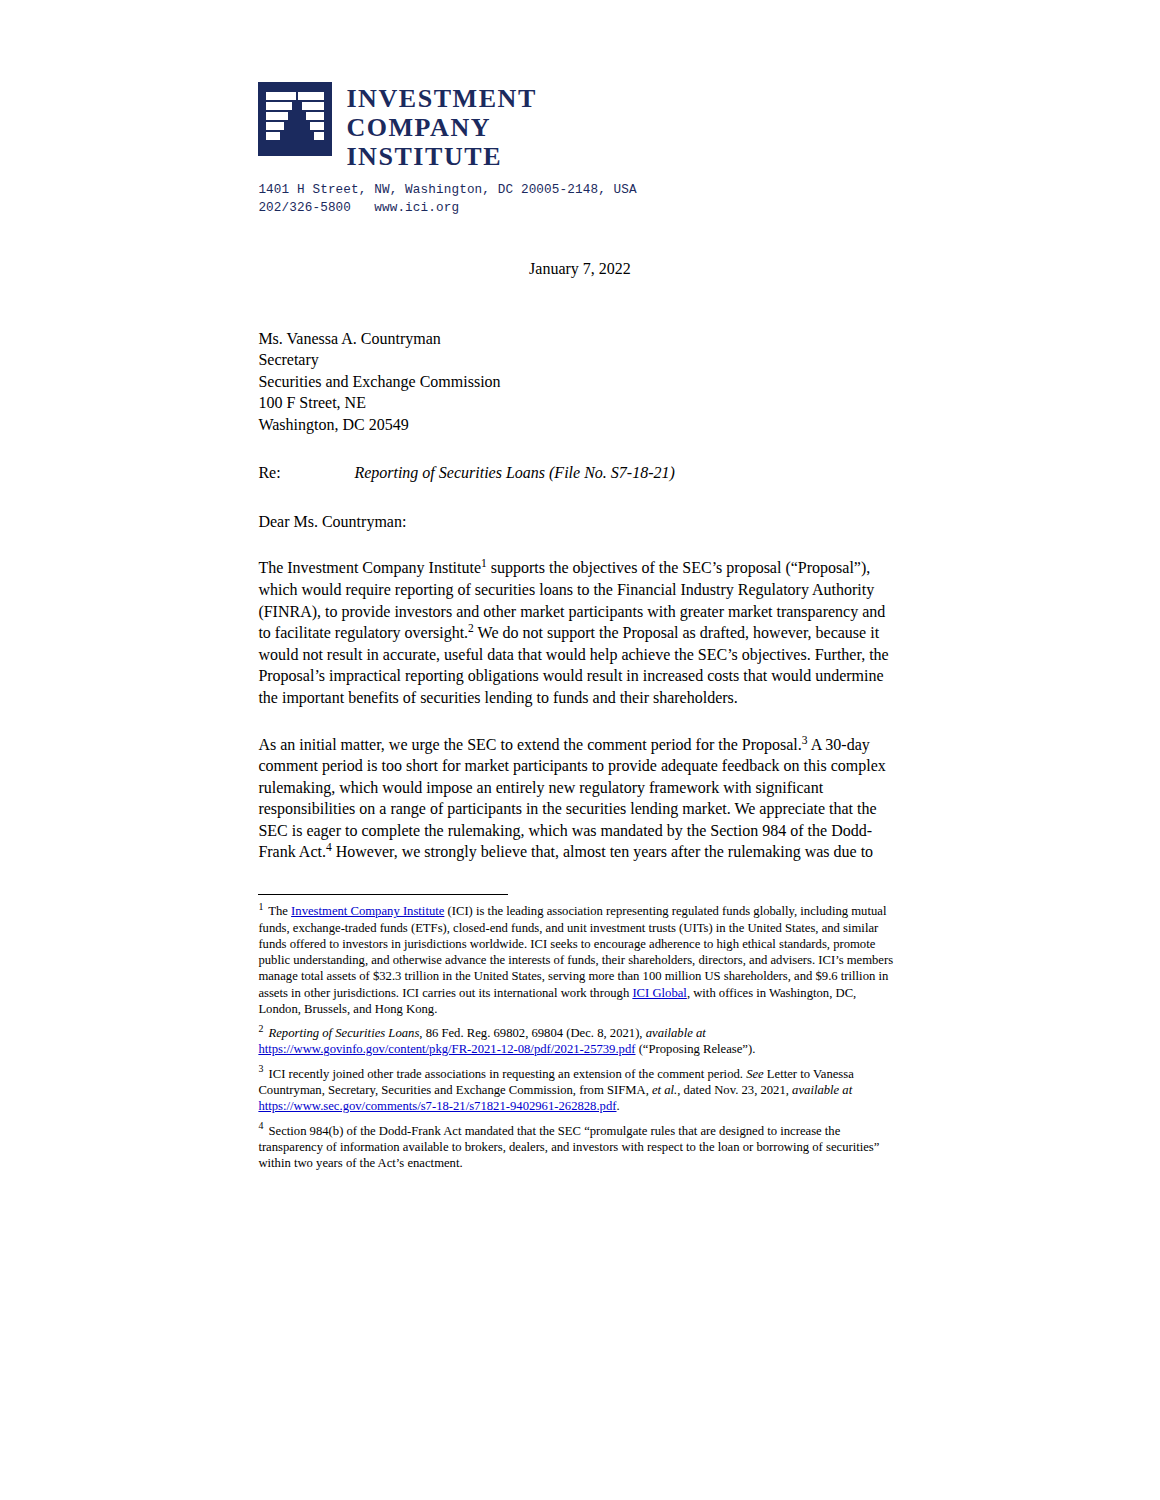INVESTMENT COMPANY INSTITUTE
1401 H Street, NW, Washington, DC 20005-2148, USA 202/326-5800 www.ici.org
January 7, 2022
Ms. Vanessa A. Countryman
Secretary
Securities and Exchange Commission
100 F Street, NE
Washington, DC 20549
Re:
Reporting of Securities Loans (File No. S7-18-21)
Dear Ms. Countryman:
The Investment Company Institute1 supports the objectives of the SEC’s proposal (“Proposal”), which would require reporting of securities loans to the Financial Industry Regulatory Authority (FINRA), to provide investors and other market participants with greater market transparency and to facilitate regulatory oversight.2 We do not support the Proposal as drafted, however, because it would not result in accurate, useful data that would help achieve the SEC’s objectives. Further, the Proposal’s impractical reporting obligations would result in increased costs that would undermine the important benefits of securities lending to funds and their shareholders.
As an initial matter, we urge the SEC to extend the comment period for the Proposal.3 A 30-day comment period is too short for market participants to provide adequate feedback on this complex rulemaking, which would impose an entirely new regulatory framework with significant responsibilities on a range of participants in the securities lending market. We appreciate that the SEC is eager to complete the rulemaking, which was mandated by the Section 984 of the Dodd-Frank Act.4 However, we strongly believe that, almost ten years after the rulemaking was due to
1 The Investment Company Institute (ICI) is the leading association representing regulated funds globally, including mutual funds, exchange-traded funds (ETFs), closed-end funds, and unit investment trusts (UITs) in the United States, and similar funds offered to investors in jurisdictions worldwide. ICI seeks to encourage adherence to high ethical standards, promote public understanding, and otherwise advance the interests of funds, their shareholders, directors, and advisers. ICI’s members manage total assets of $32.3 trillion in the United States, serving more than 100 million US shareholders, and $9.6 trillion in assets in other jurisdictions. ICI carries out its international work through ICI Global, with offices in Washington, DC, London, Brussels, and Hong Kong.
2 Reporting of Securities Loans, 86 Fed. Reg. 69802, 69804 (Dec. 8, 2021), available at https://www.govinfo.gov/content/pkg/FR-2021-12-08/pdf/2021-25739.pdf (“Proposing Release”).
3 ICI recently joined other trade associations in requesting an extension of the comment period. See Letter to Vanessa Countryman, Secretary, Securities and Exchange Commission, from SIFMA, et al., dated Nov. 23, 2021, available at https://www.sec.gov/comments/s7-18-21/s71821-9402961-262828.pdf.
4 Section 984(b) of the Dodd-Frank Act mandated that the SEC “promulgate rules that are designed to increase the transparency of information available to brokers, dealers, and investors with respect to the loan or borrowing of securities” within two years of the Act’s enactment.